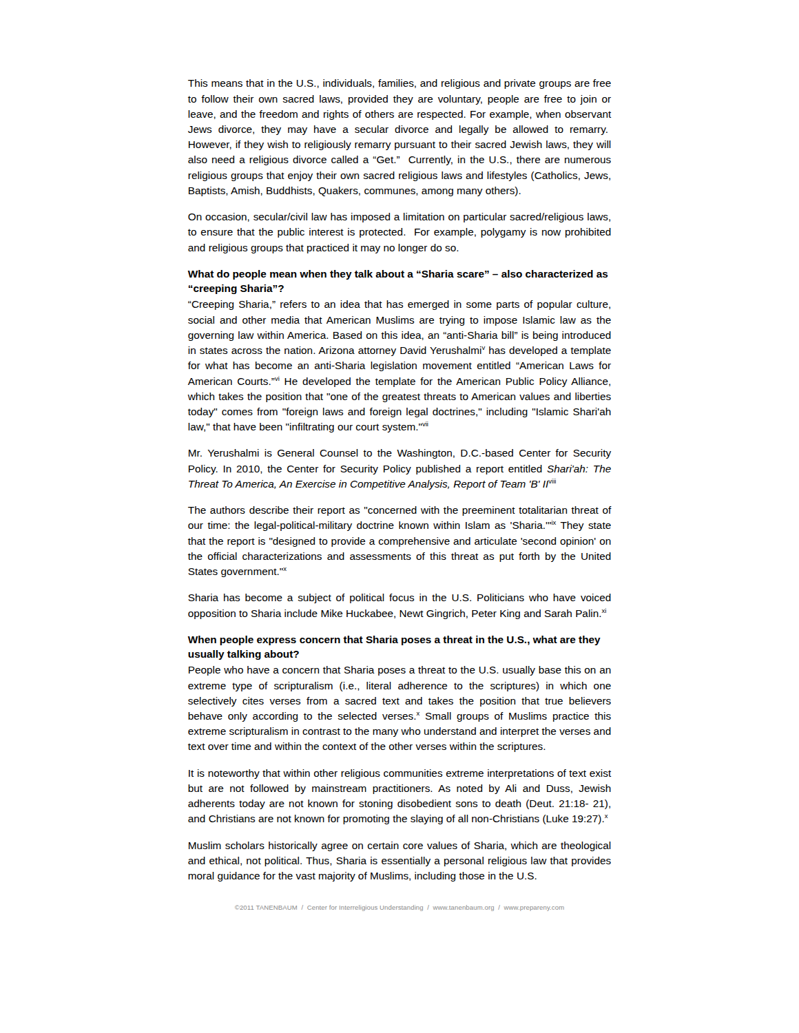This means that in the U.S., individuals, families, and religious and private groups are free to follow their own sacred laws, provided they are voluntary, people are free to join or leave, and the freedom and rights of others are respected. For example, when observant Jews divorce, they may have a secular divorce and legally be allowed to remarry. However, if they wish to religiously remarry pursuant to their sacred Jewish laws, they will also need a religious divorce called a “Get.” Currently, in the U.S., there are numerous religious groups that enjoy their own sacred religious laws and lifestyles (Catholics, Jews, Baptists, Amish, Buddhists, Quakers, communes, among many others).
On occasion, secular/civil law has imposed a limitation on particular sacred/religious laws, to ensure that the public interest is protected. For example, polygamy is now prohibited and religious groups that practiced it may no longer do so.
What do people mean when they talk about a “Sharia scare” – also characterized as “creeping Sharia”?
“Creeping Sharia,” refers to an idea that has emerged in some parts of popular culture, social and other media that American Muslims are trying to impose Islamic law as the governing law within America. Based on this idea, an “anti-Sharia bill” is being introduced in states across the nation. Arizona attorney David Yerushalmiv has developed a template for what has become an anti-Sharia legislation movement entitled “American Laws for American Courts.”vi He developed the template for the American Public Policy Alliance, which takes the position that "one of the greatest threats to American values and liberties today" comes from "foreign laws and foreign legal doctrines," including "Islamic Shari'ah law," that have been "infiltrating our court system."vii
Mr. Yerushalmi is General Counsel to the Washington, D.C.-based Center for Security Policy. In 2010, the Center for Security Policy published a report entitled Shari'ah: The Threat To America, An Exercise in Competitive Analysis, Report of Team 'B' IIviii
The authors describe their report as "concerned with the preeminent totalitarian threat of our time: the legal-political-military doctrine known within Islam as 'Sharia.'"ix They state that the report is "designed to provide a comprehensive and articulate 'second opinion' on the official characterizations and assessments of this threat as put forth by the United States government."x
Sharia has become a subject of political focus in the U.S. Politicians who have voiced opposition to Sharia include Mike Huckabee, Newt Gingrich, Peter King and Sarah Palin.xi
When people express concern that Sharia poses a threat in the U.S., what are they usually talking about?
People who have a concern that Sharia poses a threat to the U.S. usually base this on an extreme type of scripturalism (i.e., literal adherence to the scriptures) in which one selectively cites verses from a sacred text and takes the position that true believers behave only according to the selected verses.x Small groups of Muslims practice this extreme scripturalism in contrast to the many who understand and interpret the verses and text over time and within the context of the other verses within the scriptures.
It is noteworthy that within other religious communities extreme interpretations of text exist but are not followed by mainstream practitioners. As noted by Ali and Duss, Jewish adherents today are not known for stoning disobedient sons to death (Deut. 21:18- 21), and Christians are not known for promoting the slaying of all non-Christians (Luke 19:27).x
Muslim scholars historically agree on certain core values of Sharia, which are theological and ethical, not political. Thus, Sharia is essentially a personal religious law that provides moral guidance for the vast majority of Muslims, including those in the U.S.
©2011 TANENBAUM / Center for Interreligious Understanding / www.tanenbaum.org / www.prepareny.com